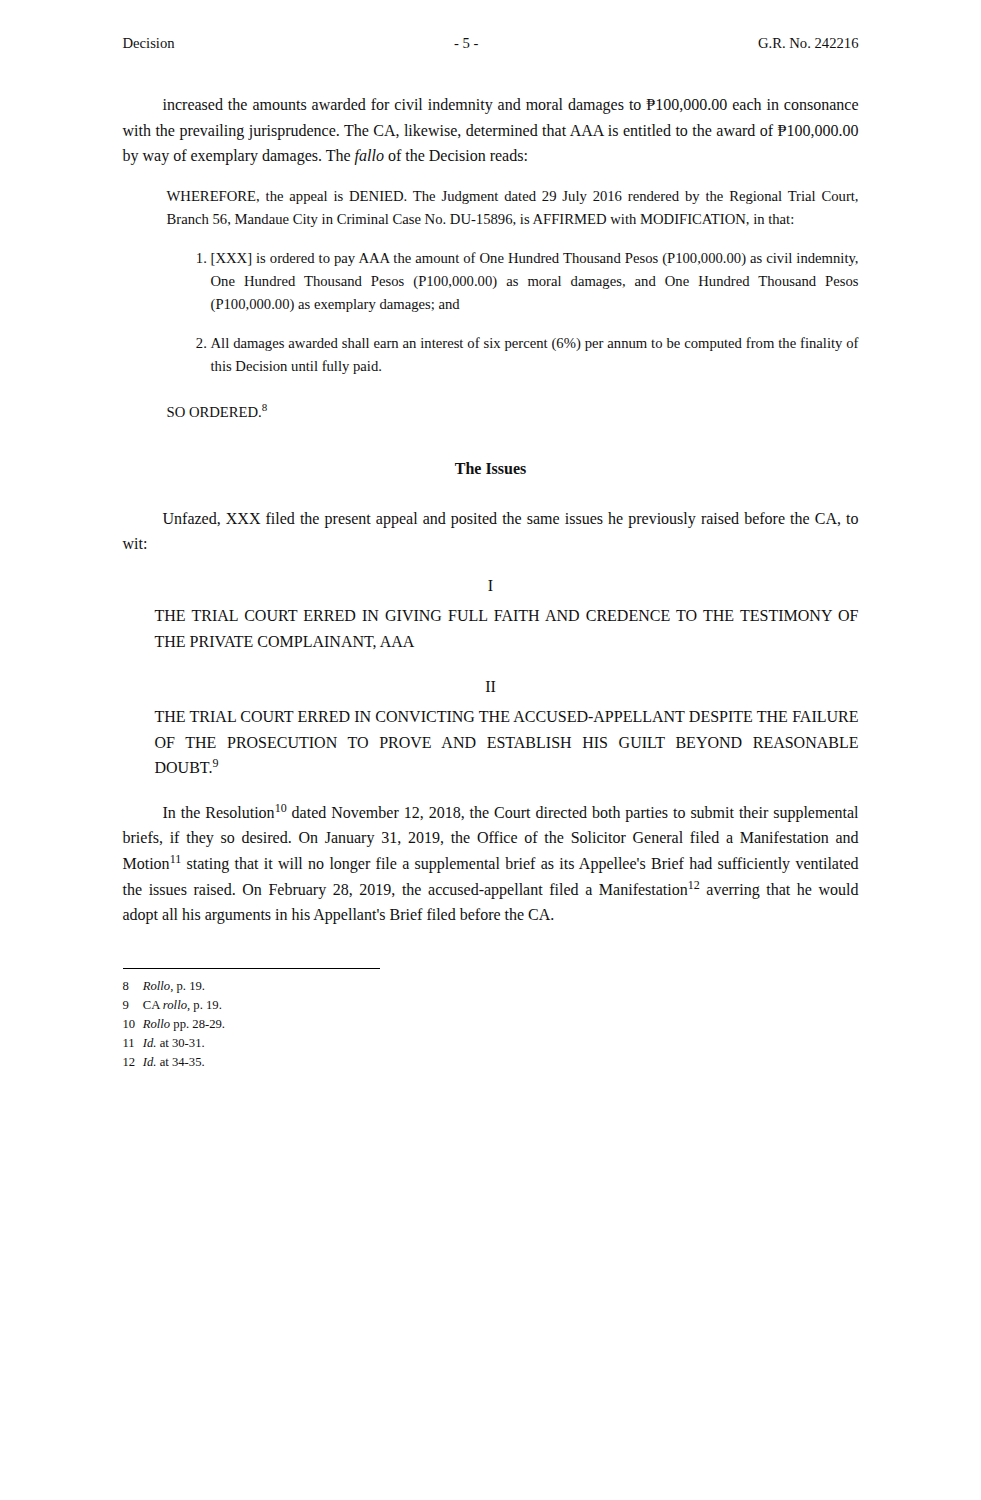Decision
- 5 -
G.R. No. 242216
increased the amounts awarded for civil indemnity and moral damages to ₱100,000.00 each in consonance with the prevailing jurisprudence. The CA, likewise, determined that AAA is entitled to the award of ₱100,000.00 by way of exemplary damages. The fallo of the Decision reads:
WHEREFORE, the appeal is DENIED. The Judgment dated 29 July 2016 rendered by the Regional Trial Court, Branch 56, Mandaue City in Criminal Case No. DU-15896, is AFFIRMED with MODIFICATION, in that:
[XXX] is ordered to pay AAA the amount of One Hundred Thousand Pesos (P100,000.00) as civil indemnity, One Hundred Thousand Pesos (P100,000.00) as moral damages, and One Hundred Thousand Pesos (P100,000.00) as exemplary damages; and
All damages awarded shall earn an interest of six percent (6%) per annum to be computed from the finality of this Decision until fully paid.
SO ORDERED.8
The Issues
Unfazed, XXX filed the present appeal and posited the same issues he previously raised before the CA, to wit:
I
THE TRIAL COURT ERRED IN GIVING FULL FAITH AND CREDENCE TO THE TESTIMONY OF THE PRIVATE COMPLAINANT, AAA
II
THE TRIAL COURT ERRED IN CONVICTING THE ACCUSED-APPELLANT DESPITE THE FAILURE OF THE PROSECUTION TO PROVE AND ESTABLISH HIS GUILT BEYOND REASONABLE DOUBT.9
In the Resolution10 dated November 12, 2018, the Court directed both parties to submit their supplemental briefs, if they so desired. On January 31, 2019, the Office of the Solicitor General filed a Manifestation and Motion11 stating that it will no longer file a supplemental brief as its Appellee's Brief had sufficiently ventilated the issues raised. On February 28, 2019, the accused-appellant filed a Manifestation12 averring that he would adopt all his arguments in his Appellant's Brief filed before the CA.
8 Rollo, p. 19.
9 CA rollo, p. 19.
10 Rollo pp. 28-29.
11 Id. at 30-31.
12 Id. at 34-35.